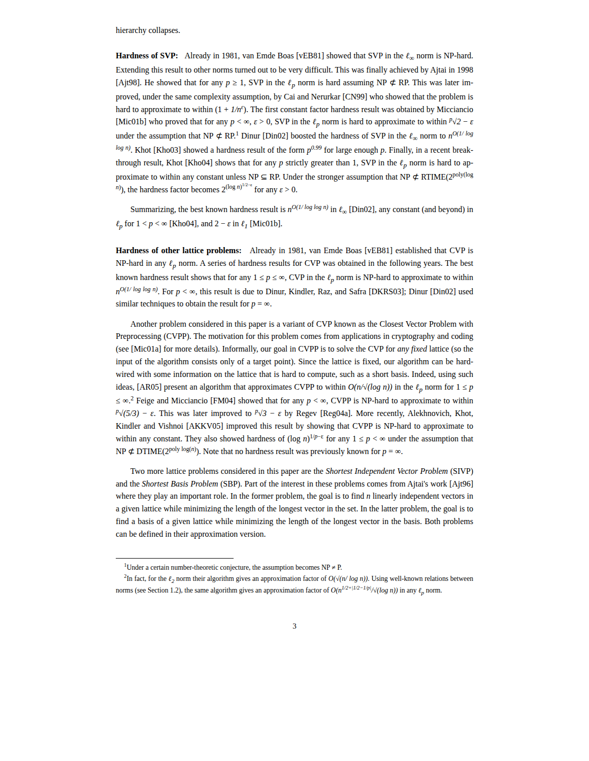hierarchy collapses.
Hardness of SVP:
Already in 1981, van Emde Boas [vEB81] showed that SVP in the ℓ∞ norm is NP-hard. Extending this result to other norms turned out to be very difficult. This was finally achieved by Ajtai in 1998 [Ajt98]. He showed that for any p ≥ 1, SVP in the ℓp norm is hard assuming NP ⊄ RP. This was later improved, under the same complexity assumption, by Cai and Nerurkar [CN99] who showed that the problem is hard to approximate to within (1 + 1/nε). The first constant factor hardness result was obtained by Micciancio [Mic01b] who proved that for any p < ∞, ε > 0, SVP in the ℓp norm is hard to approximate to within p√2 − ε under the assumption that NP ⊄ RP.1 Dinur [Din02] boosted the hardness of SVP in the ℓ∞ norm to nO(1/ log log n). Khot [Kho03] showed a hardness result of the form p0.99 for large enough p. Finally, in a recent breakthrough result, Khot [Kho04] shows that for any p strictly greater than 1, SVP in the ℓp norm is hard to approximate to within any constant unless NP ⊆ RP. Under the stronger assumption that NP ⊄ RTIME(2poly(log n)), the hardness factor becomes 2(log n)1/2−ε for any ε > 0.
Summarizing, the best known hardness result is nO(1/ log log n) in ℓ∞ [Din02], any constant (and beyond) in ℓp for 1 < p < ∞ [Kho04], and 2 − ε in ℓ1 [Mic01b].
Hardness of other lattice problems:
Already in 1981, van Emde Boas [vEB81] established that CVP is NP-hard in any ℓp norm. A series of hardness results for CVP was obtained in the following years. The best known hardness result shows that for any 1 ≤ p ≤ ∞, CVP in the ℓp norm is NP-hard to approximate to within nO(1/ log log n). For p < ∞, this result is due to Dinur, Kindler, Raz, and Safra [DKRS03]; Dinur [Din02] used similar techniques to obtain the result for p = ∞.
Another problem considered in this paper is a variant of CVP known as the Closest Vector Problem with Preprocessing (CVPP). The motivation for this problem comes from applications in cryptography and coding (see [Mic01a] for more details). Informally, our goal in CVPP is to solve the CVP for any fixed lattice (so the input of the algorithm consists only of a target point). Since the lattice is fixed, our algorithm can be hardwired with some information on the lattice that is hard to compute, such as a short basis. Indeed, using such ideas, [AR05] present an algorithm that approximates CVPP to within O(n/√(log n)) in the ℓp norm for 1 ≤ p ≤ ∞.2 Feige and Micciancio [FM04] showed that for any p < ∞, CVPP is NP-hard to approximate to within p√(5/3) − ε. This was later improved to p√3 − ε by Regev [Reg04a]. More recently, Alekhnovich, Khot, Kindler and Vishnoi [AKKV05] improved this result by showing that CVPP is NP-hard to approximate to within any constant. They also showed hardness of (log n)1/p−ε for any 1 ≤ p < ∞ under the assumption that NP ⊄ DTIME(2poly log(n)). Note that no hardness result was previously known for p = ∞.
Two more lattice problems considered in this paper are the Shortest Independent Vector Problem (SIVP) and the Shortest Basis Problem (SBP). Part of the interest in these problems comes from Ajtai's work [Ajt96] where they play an important role. In the former problem, the goal is to find n linearly independent vectors in a given lattice while minimizing the length of the longest vector in the set. In the latter problem, the goal is to find a basis of a given lattice while minimizing the length of the longest vector in the basis. Both problems can be defined in their approximation version.
1Under a certain number-theoretic conjecture, the assumption becomes NP ≠ P.
2In fact, for the ℓ2 norm their algorithm gives an approximation factor of O(√(n/ log n)). Using well-known relations between norms (see Section 1.2), the same algorithm gives an approximation factor of O(n1/2+|1/2−1/p|/√(log n)) in any ℓp norm.
3